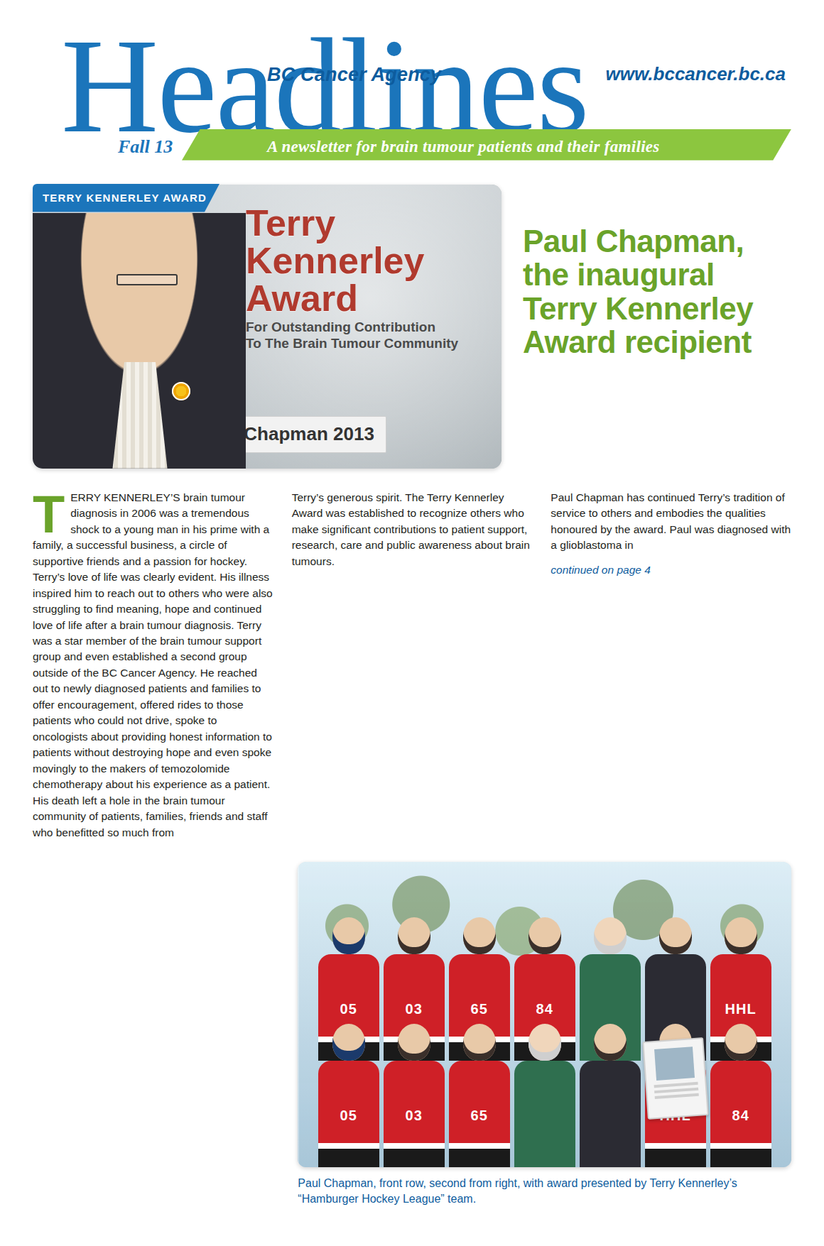BC Cancer Agency
www.bccancer.bc.ca
Headlines
Fall 13
A newsletter for brain tumour patients and their families
Terry Kennerley Award
Terry
Kennerley
Award
For Outstanding Contribution
To The Brain Tumour Community
ul Chapman 2013
Paul Chapman,
the inaugural
Terry Kennerley
Award recipient
TERRY KENNERLEY’S brain tumour diagnosis in 2006 was a tremendous shock to a young man in his prime with a family, a successful business, a circle of supportive friends and a passion for hockey. Terry’s love of life was clearly evident. His illness inspired him to reach out to others who were also struggling to find meaning, hope and continued love of life after a brain tumour diagnosis. Terry was a star member of the brain tumour support group and even established a second group outside of the BC Cancer Agency. He reached out to newly diagnosed patients and families to offer encouragement, offered rides to those patients who could not drive, spoke to oncologists about providing honest information to patients without destroying hope and even spoke movingly to the makers of temozolomide chemotherapy about his experience as a patient. His death left a hole in the brain tumour community of patients, families, friends and staff who benefitted so much from
Terry’s generous spirit. The Terry Kennerley Award was established to recognize others who make significant contributions to patient support, research, care and public awareness about brain tumours.
Paul Chapman has continued Terry’s tradition of service to others and embodies the qualities honoured by the award. Paul was diagnosed with a glioblastoma in
continued on page 4
05
03
65
84
HHL
05
03
65
HHL
84
Paul Chapman, front row, second from right, with award presented by Terry Kennerley’s “Hamburger Hockey League” team.